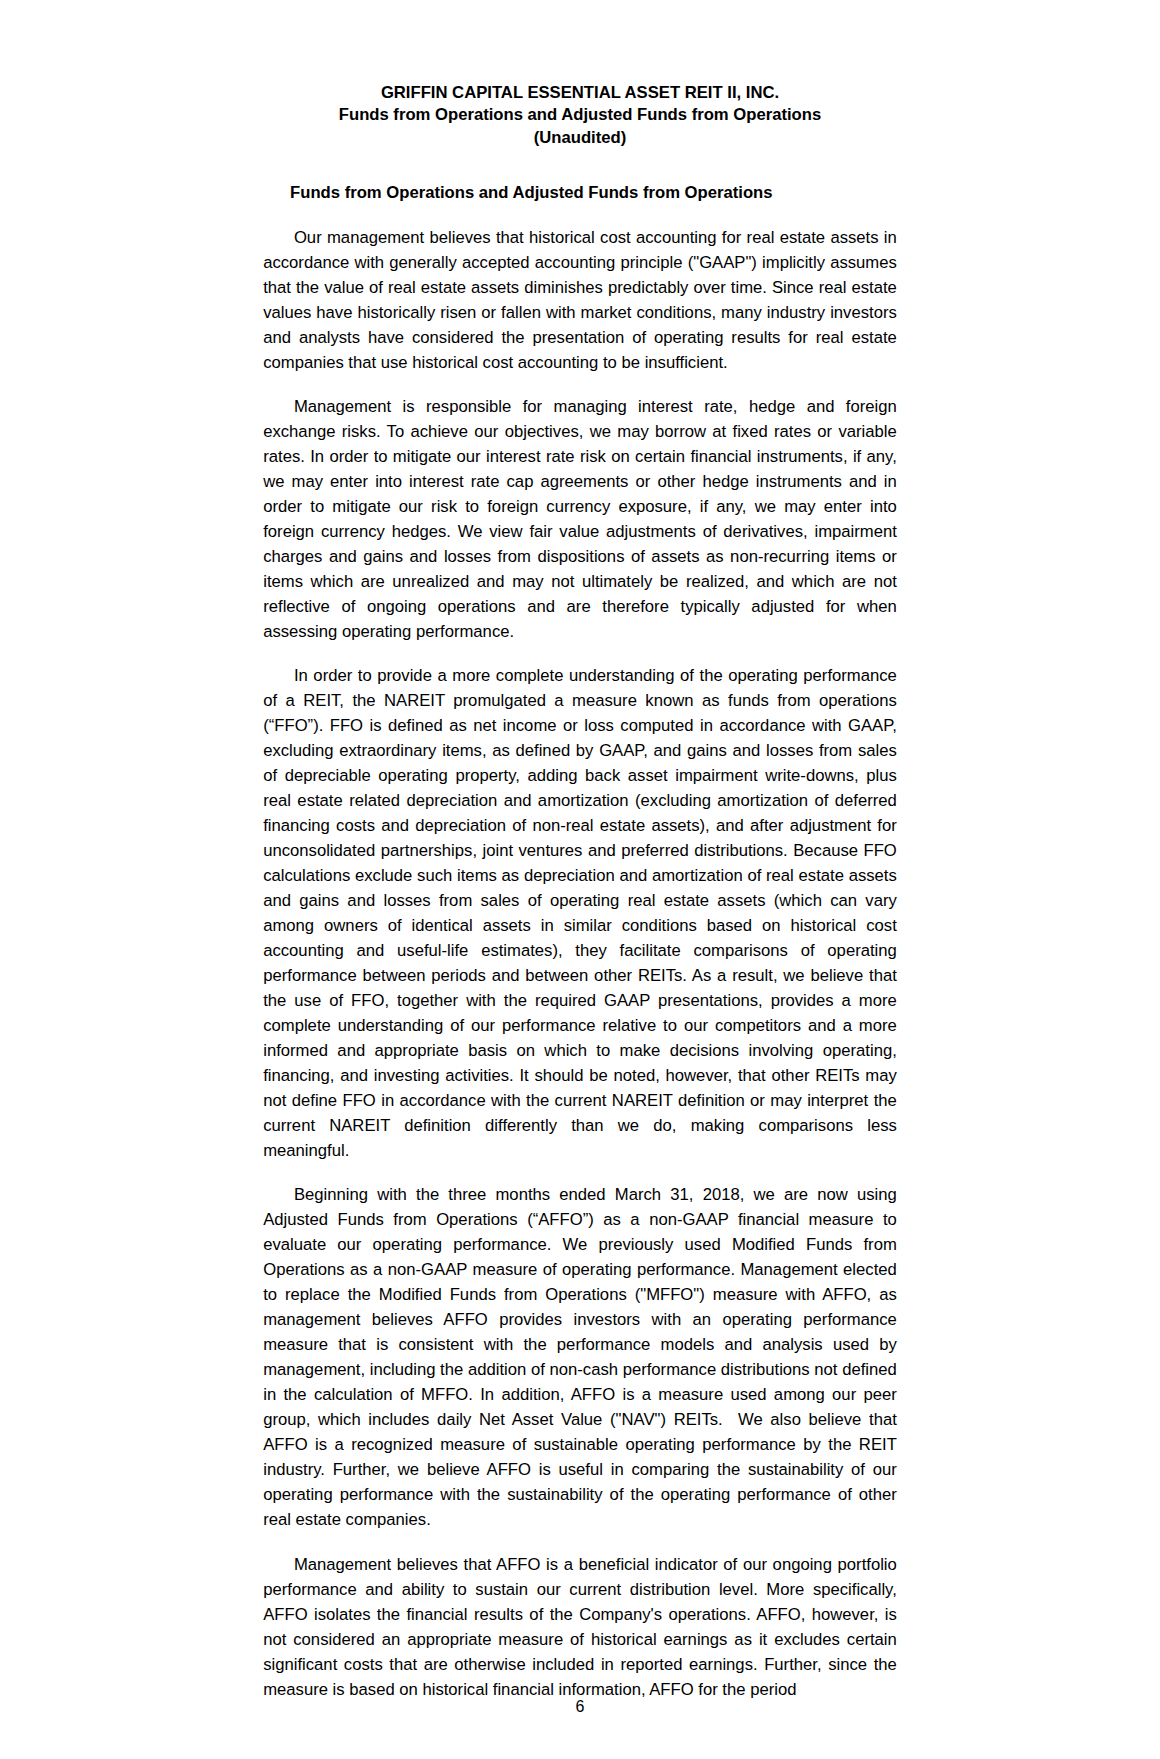GRIFFIN CAPITAL ESSENTIAL ASSET REIT II, INC.
Funds from Operations and Adjusted Funds from Operations
(Unaudited)
Funds from Operations and Adjusted Funds from Operations
Our management believes that historical cost accounting for real estate assets in accordance with generally accepted accounting principle ("GAAP") implicitly assumes that the value of real estate assets diminishes predictably over time. Since real estate values have historically risen or fallen with market conditions, many industry investors and analysts have considered the presentation of operating results for real estate companies that use historical cost accounting to be insufficient.
Management is responsible for managing interest rate, hedge and foreign exchange risks. To achieve our objectives, we may borrow at fixed rates or variable rates. In order to mitigate our interest rate risk on certain financial instruments, if any, we may enter into interest rate cap agreements or other hedge instruments and in order to mitigate our risk to foreign currency exposure, if any, we may enter into foreign currency hedges. We view fair value adjustments of derivatives, impairment charges and gains and losses from dispositions of assets as non-recurring items or items which are unrealized and may not ultimately be realized, and which are not reflective of ongoing operations and are therefore typically adjusted for when assessing operating performance.
In order to provide a more complete understanding of the operating performance of a REIT, the NAREIT promulgated a measure known as funds from operations (“FFO”). FFO is defined as net income or loss computed in accordance with GAAP, excluding extraordinary items, as defined by GAAP, and gains and losses from sales of depreciable operating property, adding back asset impairment write-downs, plus real estate related depreciation and amortization (excluding amortization of deferred financing costs and depreciation of non-real estate assets), and after adjustment for unconsolidated partnerships, joint ventures and preferred distributions. Because FFO calculations exclude such items as depreciation and amortization of real estate assets and gains and losses from sales of operating real estate assets (which can vary among owners of identical assets in similar conditions based on historical cost accounting and useful-life estimates), they facilitate comparisons of operating performance between periods and between other REITs. As a result, we believe that the use of FFO, together with the required GAAP presentations, provides a more complete understanding of our performance relative to our competitors and a more informed and appropriate basis on which to make decisions involving operating, financing, and investing activities. It should be noted, however, that other REITs may not define FFO in accordance with the current NAREIT definition or may interpret the current NAREIT definition differently than we do, making comparisons less meaningful.
Beginning with the three months ended March 31, 2018, we are now using Adjusted Funds from Operations (“AFFO”) as a non-GAAP financial measure to evaluate our operating performance. We previously used Modified Funds from Operations as a non-GAAP measure of operating performance. Management elected to replace the Modified Funds from Operations ("MFFO") measure with AFFO, as management believes AFFO provides investors with an operating performance measure that is consistent with the performance models and analysis used by management, including the addition of non-cash performance distributions not defined in the calculation of MFFO. In addition, AFFO is a measure used among our peer group, which includes daily Net Asset Value ("NAV") REITs. We also believe that AFFO is a recognized measure of sustainable operating performance by the REIT industry. Further, we believe AFFO is useful in comparing the sustainability of our operating performance with the sustainability of the operating performance of other real estate companies.
Management believes that AFFO is a beneficial indicator of our ongoing portfolio performance and ability to sustain our current distribution level. More specifically, AFFO isolates the financial results of the Company's operations. AFFO, however, is not considered an appropriate measure of historical earnings as it excludes certain significant costs that are otherwise included in reported earnings. Further, since the measure is based on historical financial information, AFFO for the period
6